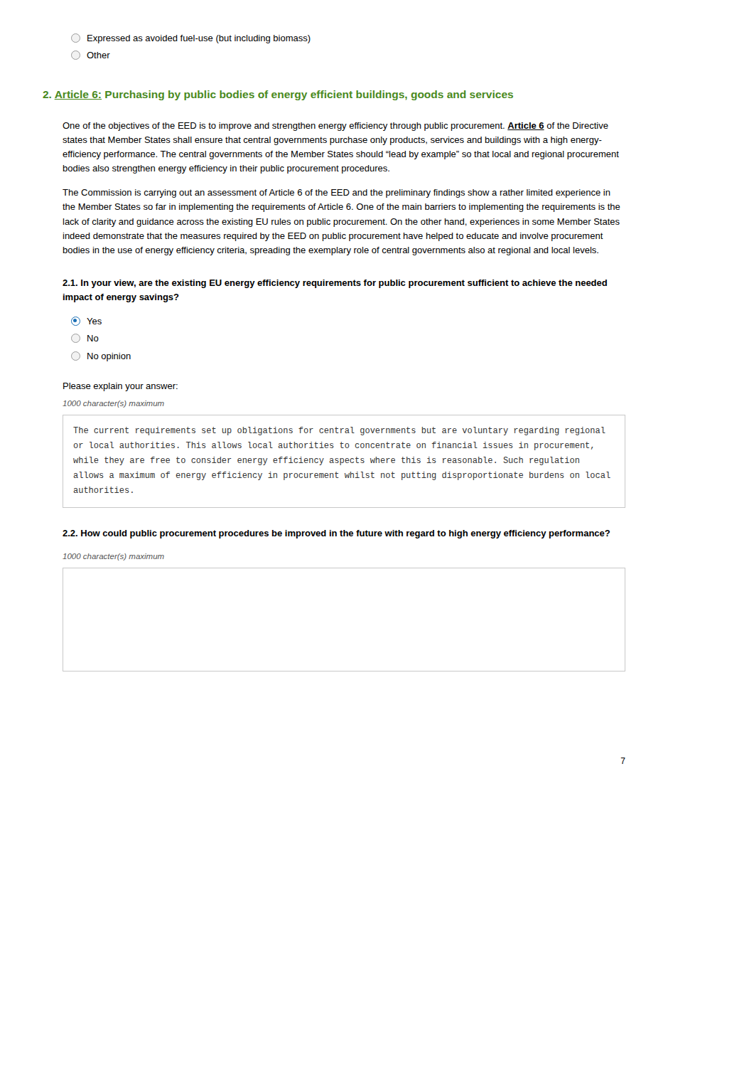Expressed as avoided fuel-use (but including biomass)
Other
2. Article 6: Purchasing by public bodies of energy efficient buildings, goods and services
One of the objectives of the EED is to improve and strengthen energy efficiency through public procurement. Article 6 of the Directive states that Member States shall ensure that central governments purchase only products, services and buildings with a high energy-efficiency performance. The central governments of the Member States should “lead by example” so that local and regional procurement bodies also strengthen energy efficiency in their public procurement procedures.
The Commission is carrying out an assessment of Article 6 of the EED and the preliminary findings show a rather limited experience in the Member States so far in implementing the requirements of Article 6. One of the main barriers to implementing the requirements is the lack of clarity and guidance across the existing EU rules on public procurement. On the other hand, experiences in some Member States indeed demonstrate that the measures required by the EED on public procurement have helped to educate and involve procurement bodies in the use of energy efficiency criteria, spreading the exemplary role of central governments also at regional and local levels.
2.1. In your view, are the existing EU energy efficiency requirements for public procurement sufficient to achieve the needed impact of energy savings?
Yes
No
No opinion
Please explain your answer:
1000 character(s) maximum
The current requirements set up obligations for central governments but are voluntary regarding regional or local authorities. This allows local authorities to concentrate on financial issues in procurement, while they are free to consider energy efficiency aspects where this is reasonable. Such regulation allows a maximum of energy efficiency in procurement whilst not putting disproportionate burdens on local authorities.
2.2. How could public procurement procedures be improved in the future with regard to high energy efficiency performance?
1000 character(s) maximum
7